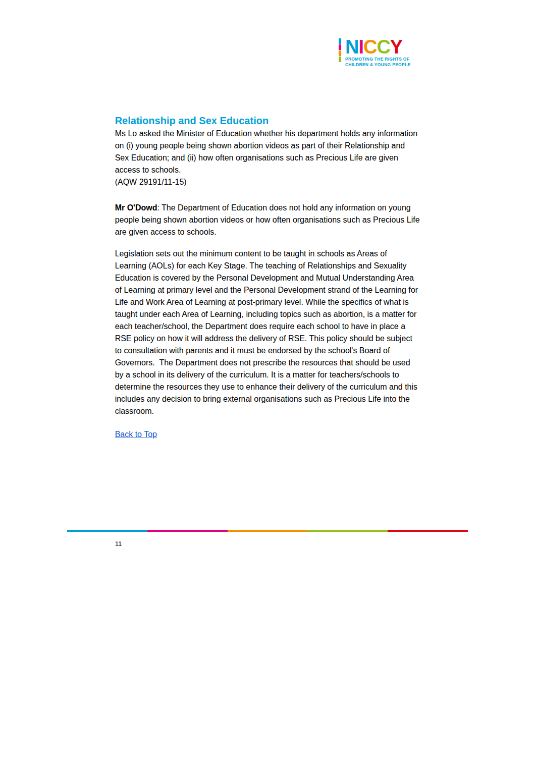NICCY
PROMOTING THE RIGHTS OF
CHILDREN & YOUNG PEOPLE
Relationship and Sex Education
Ms Lo asked the Minister of Education whether his department holds any information on (i) young people being shown abortion videos as part of their Relationship and Sex Education; and (ii) how often organisations such as Precious Life are given access to schools.
(AQW 29191/11-15)
Mr O'Dowd: The Department of Education does not hold any information on young people being shown abortion videos or how often organisations such as Precious Life are given access to schools.
Legislation sets out the minimum content to be taught in schools as Areas of Learning (AOLs) for each Key Stage. The teaching of Relationships and Sexuality Education is covered by the Personal Development and Mutual Understanding Area of Learning at primary level and the Personal Development strand of the Learning for Life and Work Area of Learning at post-primary level. While the specifics of what is taught under each Area of Learning, including topics such as abortion, is a matter for each teacher/school, the Department does require each school to have in place a RSE policy on how it will address the delivery of RSE. This policy should be subject to consultation with parents and it must be endorsed by the school's Board of Governors. The Department does not prescribe the resources that should be used by a school in its delivery of the curriculum. It is a matter for teachers/schools to determine the resources they use to enhance their delivery of the curriculum and this includes any decision to bring external organisations such as Precious Life into the classroom.
Back to Top
11